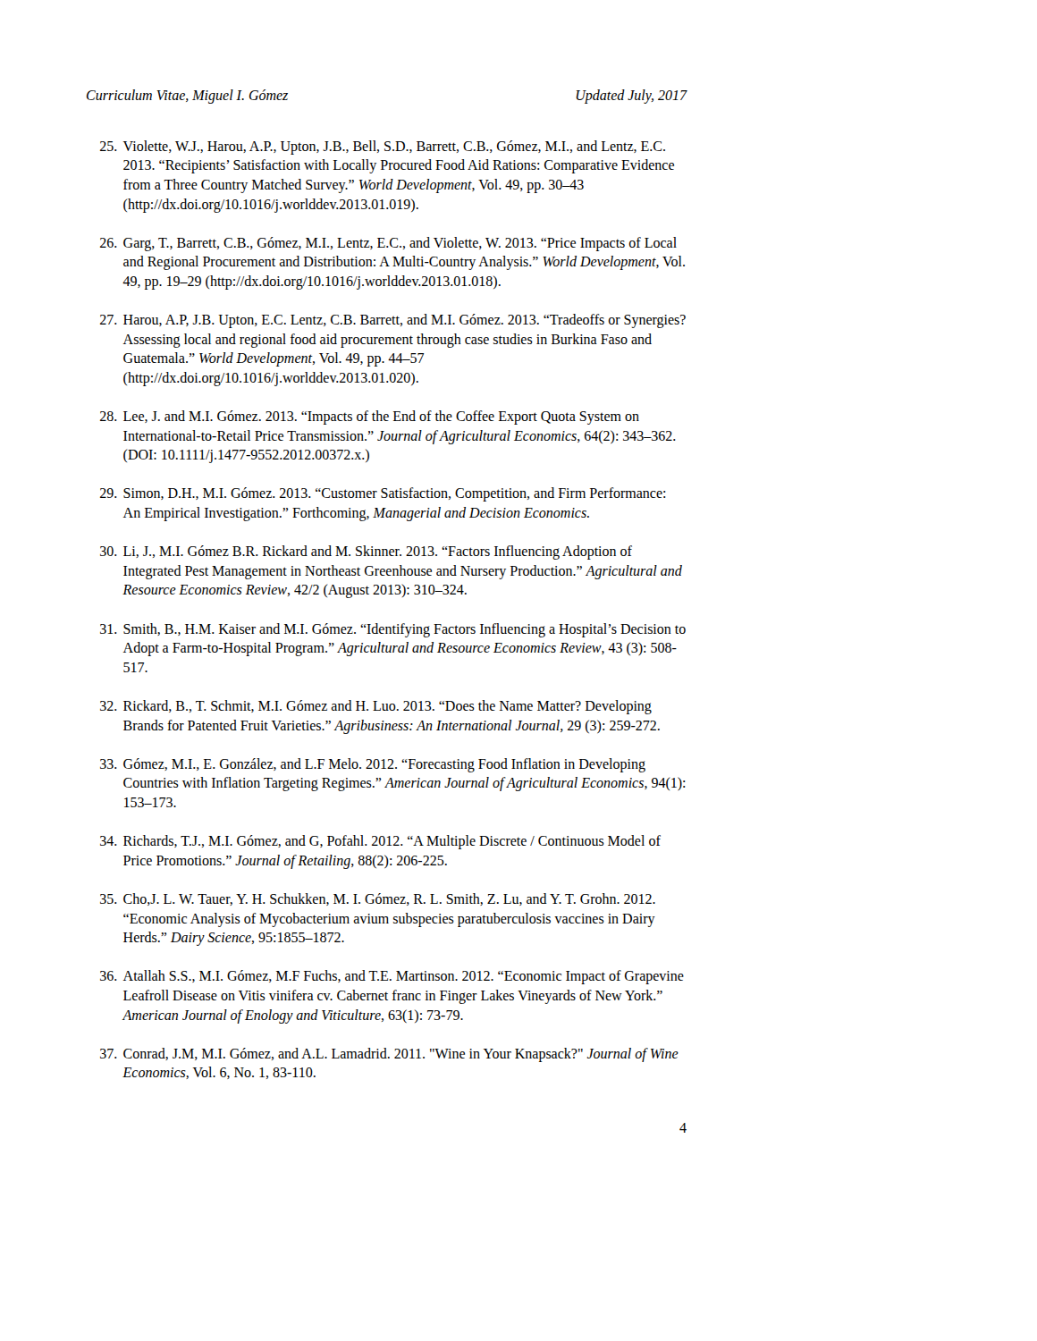Curriculum Vitae, Miguel I. Gómez Updated July, 2017
25. Violette, W.J., Harou, A.P., Upton, J.B., Bell, S.D., Barrett, C.B., Gómez, M.I., and Lentz, E.C. 2013. “Recipients’ Satisfaction with Locally Procured Food Aid Rations: Comparative Evidence from a Three Country Matched Survey.” World Development, Vol. 49, pp. 30–43 (http://dx.doi.org/10.1016/j.worlddev.2013.01.019).
26. Garg, T., Barrett, C.B., Gómez, M.I., Lentz, E.C., and Violette, W. 2013. “Price Impacts of Local and Regional Procurement and Distribution: A Multi-Country Analysis.” World Development, Vol. 49, pp. 19–29 (http://dx.doi.org/10.1016/j.worlddev.2013.01.018).
27. Harou, A.P, J.B. Upton, E.C. Lentz, C.B. Barrett, and M.I. Gómez. 2013. “Tradeoffs or Synergies? Assessing local and regional food aid procurement through case studies in Burkina Faso and Guatemala.” World Development, Vol. 49, pp. 44–57 (http://dx.doi.org/10.1016/j.worlddev.2013.01.020).
28. Lee, J. and M.I. Gómez. 2013. “Impacts of the End of the Coffee Export Quota System on International-to-Retail Price Transmission.” Journal of Agricultural Economics, 64(2): 343–362. (DOI: 10.1111/j.1477-9552.2012.00372.x.)
29. Simon, D.H., M.I. Gómez. 2013. “Customer Satisfaction, Competition, and Firm Performance: An Empirical Investigation.” Forthcoming, Managerial and Decision Economics.
30. Li, J., M.I. Gómez B.R. Rickard and M. Skinner. 2013. “Factors Influencing Adoption of Integrated Pest Management in Northeast Greenhouse and Nursery Production.” Agricultural and Resource Economics Review, 42/2 (August 2013): 310–324.
31. Smith, B., H.M. Kaiser and M.I. Gómez. “Identifying Factors Influencing a Hospital’s Decision to Adopt a Farm-to-Hospital Program.” Agricultural and Resource Economics Review, 43 (3): 508-517.
32. Rickard, B., T. Schmit, M.I. Gómez and H. Luo. 2013. “Does the Name Matter? Developing Brands for Patented Fruit Varieties.” Agribusiness: An International Journal, 29 (3): 259-272.
33. Gómez, M.I., E. González, and L.F Melo. 2012. “Forecasting Food Inflation in Developing Countries with Inflation Targeting Regimes.” American Journal of Agricultural Economics, 94(1): 153–173.
34. Richards, T.J., M.I. Gómez, and G, Pofahl. 2012. “A Multiple Discrete / Continuous Model of Price Promotions.” Journal of Retailing, 88(2): 206-225.
35. Cho,J. L. W. Tauer, Y. H. Schukken, M. I. Gómez, R. L. Smith, Z. Lu, and Y. T. Grohn. 2012. “Economic Analysis of Mycobacterium avium subspecies paratuberculosis vaccines in Dairy Herds.” Dairy Science, 95:1855–1872.
36. Atallah S.S., M.I. Gómez, M.F Fuchs, and T.E. Martinson. 2012. “Economic Impact of Grapevine Leafroll Disease on Vitis vinifera cv. Cabernet franc in Finger Lakes Vineyards of New York.” American Journal of Enology and Viticulture, 63(1): 73-79.
37. Conrad, J.M, M.I. Gómez, and A.L. Lamadrid. 2011. "Wine in Your Knapsack?" Journal of Wine Economics, Vol. 6, No. 1, 83-110.
4